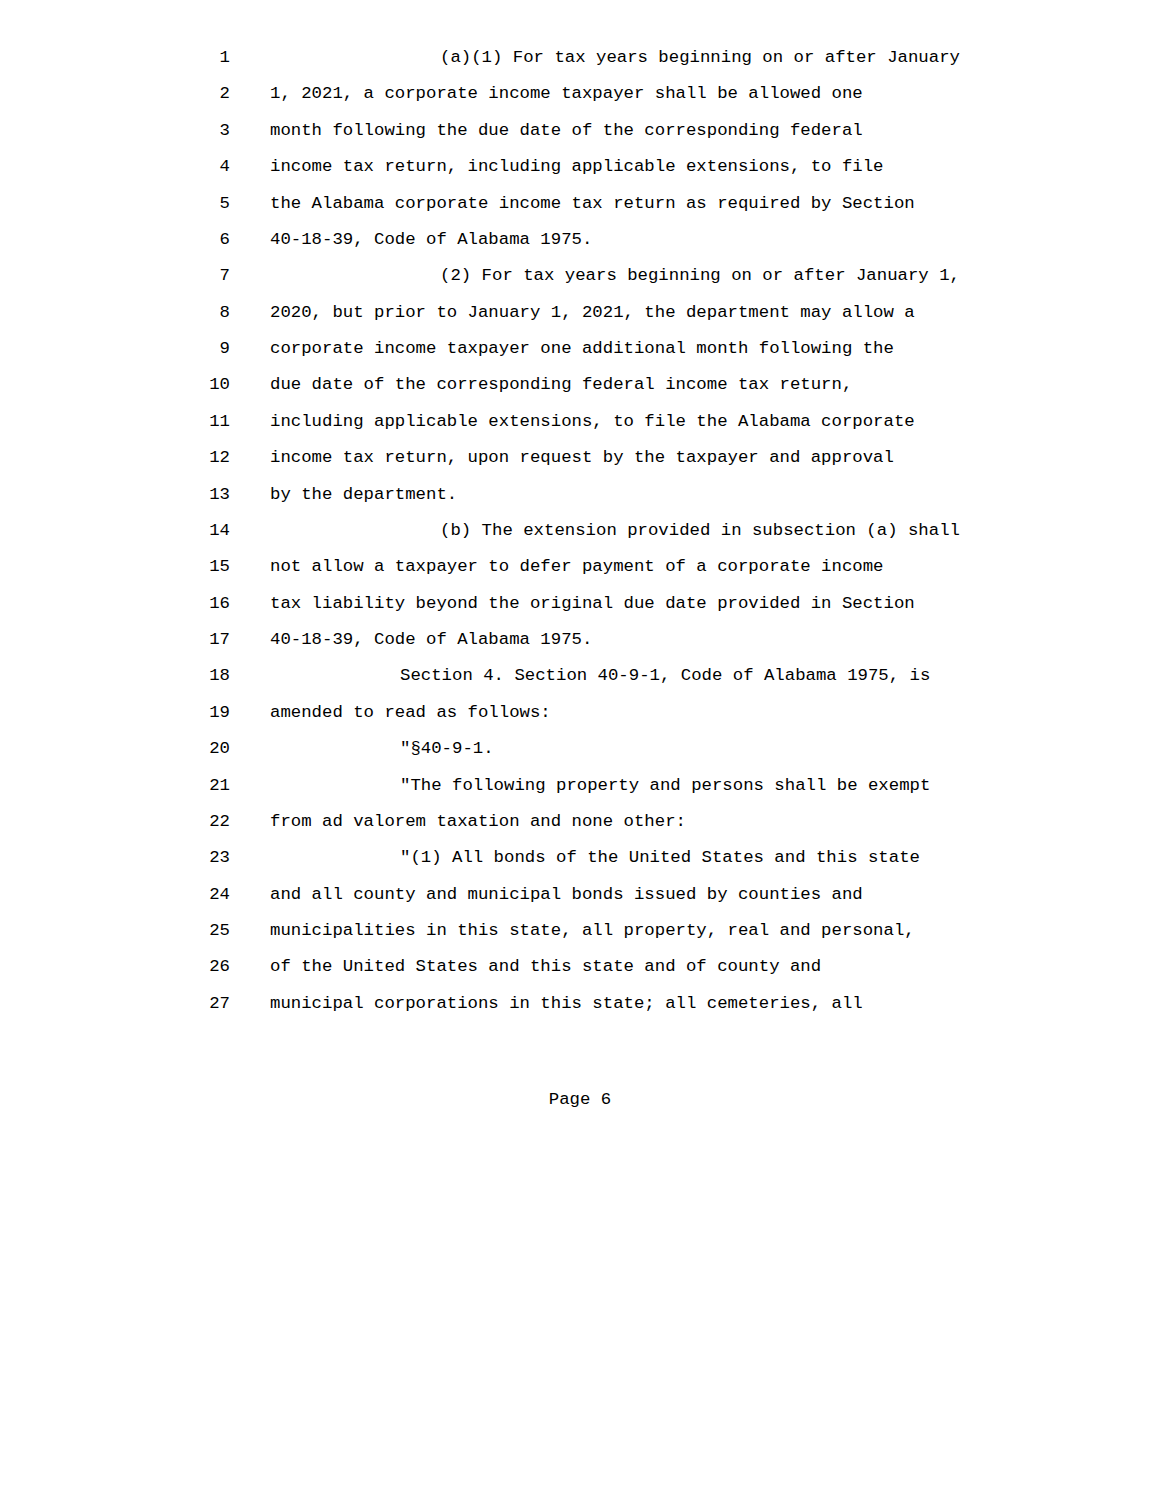(a)(1) For tax years beginning on or after January
1, 2021, a corporate income taxpayer shall be allowed one
month following the due date of the corresponding federal
income tax return, including applicable extensions, to file
the Alabama corporate income tax return as required by Section
40-18-39, Code of Alabama 1975.
(2) For tax years beginning on or after January 1,
2020, but prior to January 1, 2021, the department may allow a
corporate income taxpayer one additional month following the
due date of the corresponding federal income tax return,
including applicable extensions, to file the Alabama corporate
income tax return, upon request by the taxpayer and approval
by the department.
(b) The extension provided in subsection (a) shall
not allow a taxpayer to defer payment of a corporate income
tax liability beyond the original due date provided in Section
40-18-39, Code of Alabama 1975.
Section 4. Section 40-9-1, Code of Alabama 1975, is
amended to read as follows:
"§40-9-1.
"The following property and persons shall be exempt
from ad valorem taxation and none other:
"(1) All bonds of the United States and this state
and all county and municipal bonds issued by counties and
municipalities in this state, all property, real and personal,
of the United States and this state and of county and
municipal corporations in this state; all cemeteries, all
Page 6